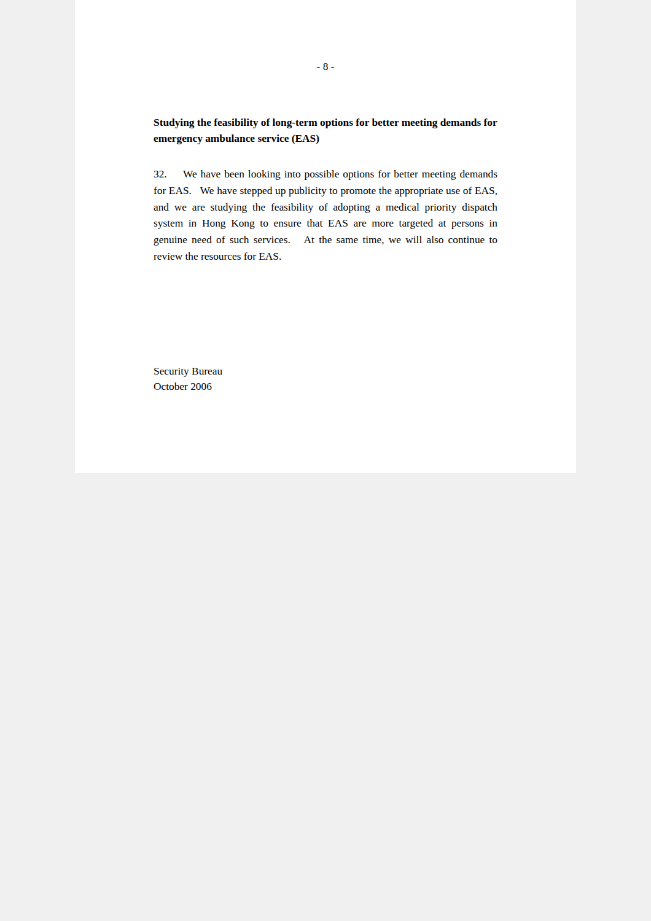- 8 -
Studying the feasibility of long-term options for better meeting demands for emergency ambulance service (EAS)
32. We have been looking into possible options for better meeting demands for EAS. We have stepped up publicity to promote the appropriate use of EAS, and we are studying the feasibility of adopting a medical priority dispatch system in Hong Kong to ensure that EAS are more targeted at persons in genuine need of such services. At the same time, we will also continue to review the resources for EAS.
Security Bureau
October 2006